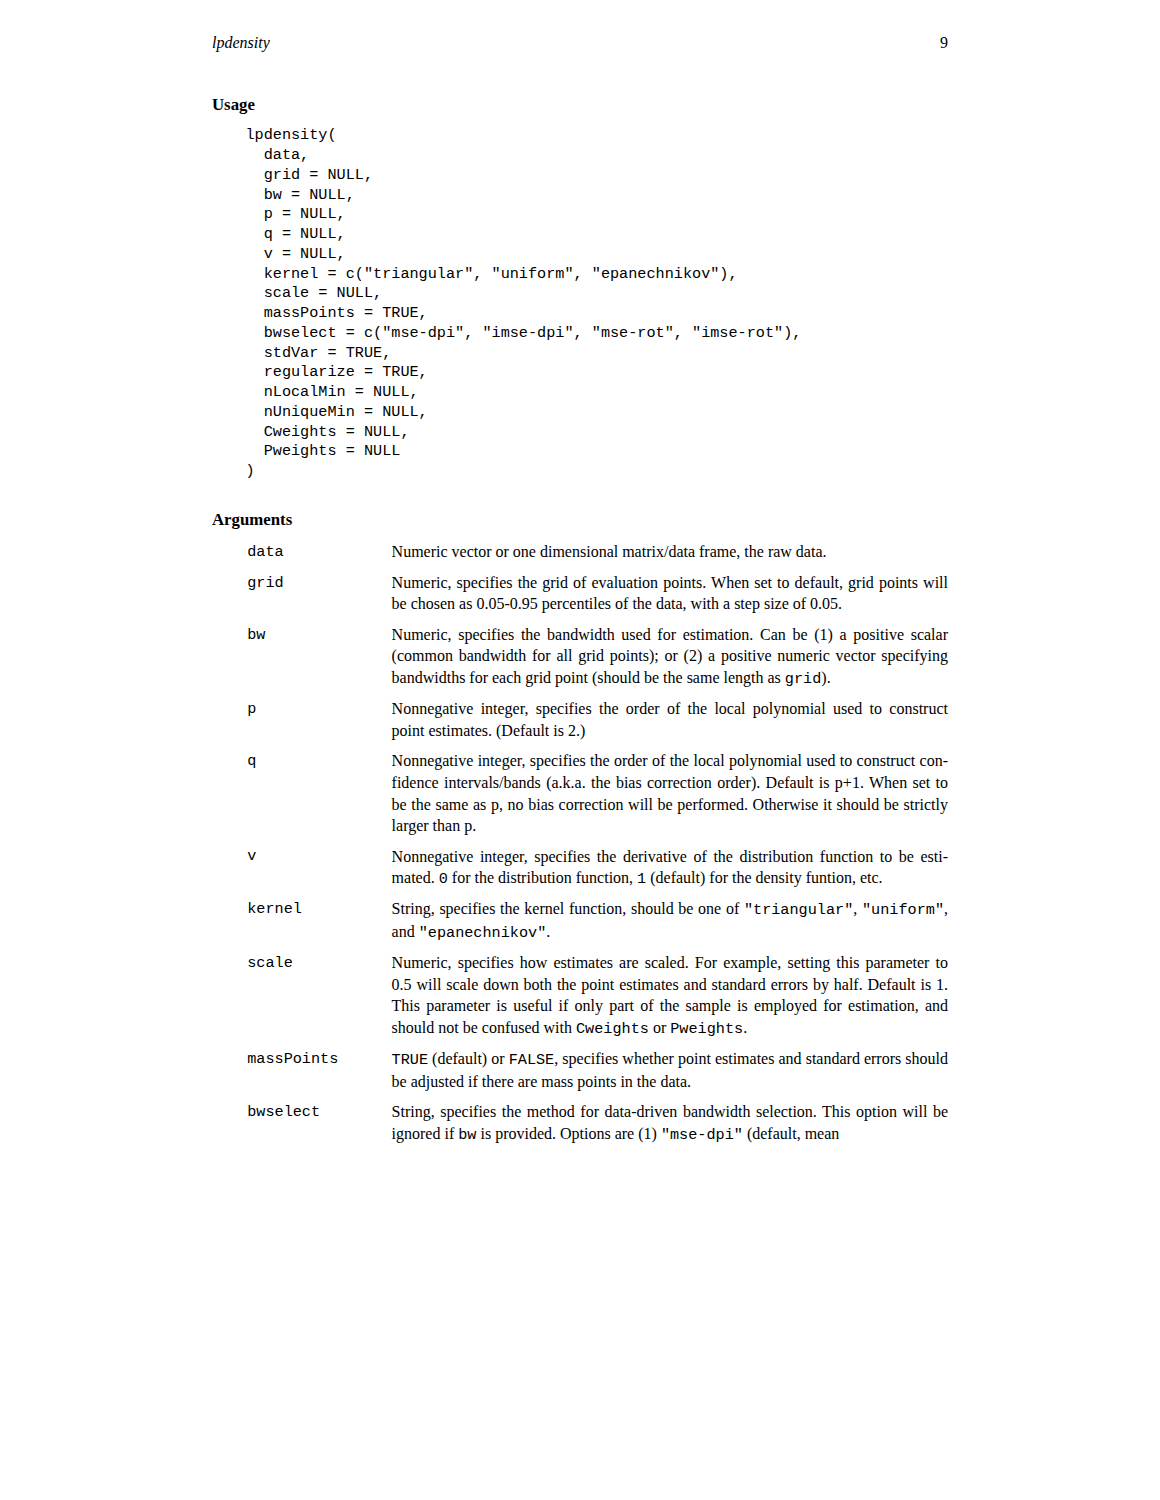lpdensity 9
Usage
lpdensity(
  data,
  grid = NULL,
  bw = NULL,
  p = NULL,
  q = NULL,
  v = NULL,
  kernel = c("triangular", "uniform", "epanechnikov"),
  scale = NULL,
  massPoints = TRUE,
  bwselect = c("mse-dpi", "imse-dpi", "mse-rot", "imse-rot"),
  stdVar = TRUE,
  regularize = TRUE,
  nLocalMin = NULL,
  nUniqueMin = NULL,
  Cweights = NULL,
  Pweights = NULL
)
Arguments
data
Numeric vector or one dimensional matrix/data frame, the raw data.
grid
Numeric, specifies the grid of evaluation points. When set to default, grid points will be chosen as 0.05-0.95 percentiles of the data, with a step size of 0.05.
bw
Numeric, specifies the bandwidth used for estimation. Can be (1) a positive scalar (common bandwidth for all grid points); or (2) a positive numeric vector specifying bandwidths for each grid point (should be the same length as grid).
p
Nonnegative integer, specifies the order of the local polynomial used to construct point estimates. (Default is 2.)
q
Nonnegative integer, specifies the order of the local polynomial used to construct confidence intervals/bands (a.k.a. the bias correction order). Default is p+1. When set to be the same as p, no bias correction will be performed. Otherwise it should be strictly larger than p.
v
Nonnegative integer, specifies the derivative of the distribution function to be estimated. 0 for the distribution function, 1 (default) for the density funtion, etc.
kernel
String, specifies the kernel function, should be one of "triangular", "uniform", and "epanechnikov".
scale
Numeric, specifies how estimates are scaled. For example, setting this parameter to 0.5 will scale down both the point estimates and standard errors by half. Default is 1. This parameter is useful if only part of the sample is employed for estimation, and should not be confused with Cweights or Pweights.
massPoints
TRUE (default) or FALSE, specifies whether point estimates and standard errors should be adjusted if there are mass points in the data.
bwselect
String, specifies the method for data-driven bandwidth selection. This option will be ignored if bw is provided. Options are (1) "mse-dpi" (default, mean